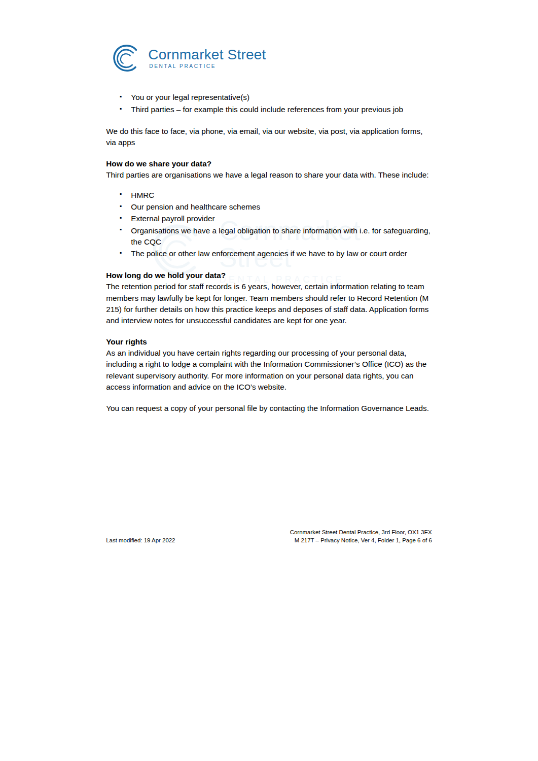Cornmarket Street
DENTAL PRACTICE
Cornmarket Street
DENTAL PRACTICE
You or your legal representative(s)
Third parties – for example this could include references from your previous job
We do this face to face, via phone, via email, via our website, via post, via application forms, via apps
How do we share your data?
Third parties are organisations we have a legal reason to share your data with. These include:
HMRC
Our pension and healthcare schemes
External payroll provider
Organisations we have a legal obligation to share information with i.e. for safeguarding, the CQC
The police or other law enforcement agencies if we have to by law or court order
How long do we hold your data?
The retention period for staff records is 6 years, however, certain information relating to team members may lawfully be kept for longer. Team members should refer to Record Retention (M 215) for further details on how this practice keeps and deposes of staff data. Application forms and interview notes for unsuccessful candidates are kept for one year.
Your rights
As an individual you have certain rights regarding our processing of your personal data, including a right to lodge a complaint with the Information Commissioner’s Office (ICO) as the relevant supervisory authority. For more information on your personal data rights, you can access information and advice on the ICO’s website.
You can request a copy of your personal file by contacting the Information Governance Leads.
Last modified: 19 Apr 2022
Cornmarket Street Dental Practice, 3rd Floor, OX1 3EX
M 217T – Privacy Notice, Ver 4, Folder 1, Page 6 of 6